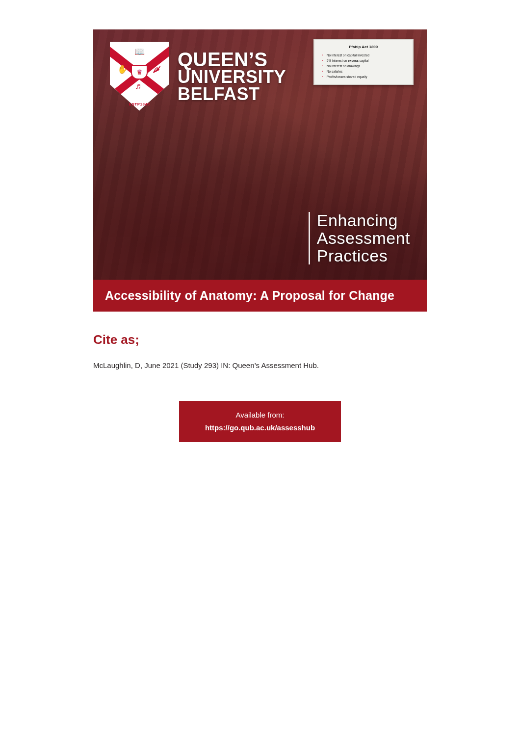📖
✋
🌶
♬
♛
ESTP1845
QUEEN’S UNIVERSITY BELFAST
P/ship Act 1890
No interest on capital invested
5% interest on excess capital
No interest on drawings
No salaries
Profits/losses shared equally
Enhancing Assessment Practices
Accessibility of Anatomy: A Proposal for Change
Cite as;
McLaughlin, D, June 2021 (Study 293) IN: Queen’s Assessment Hub.
Available from:
https://go.qub.ac.uk/assesshub